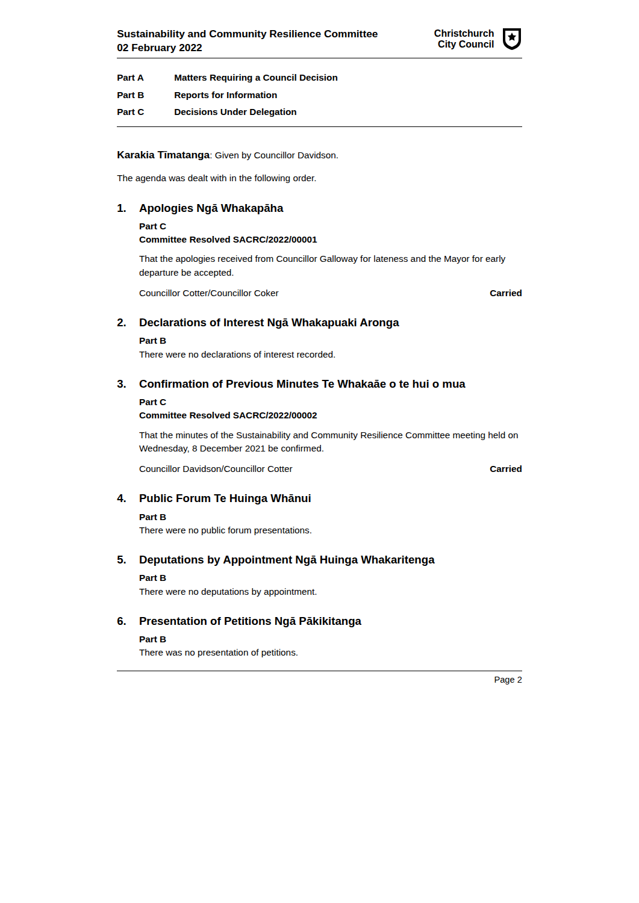Sustainability and Community Resilience Committee
02 February 2022
Christchurch City Council
| Part A | Matters Requiring a Council Decision |
| Part B | Reports for Information |
| Part C | Decisions Under Delegation |
Karakia Tīmatanga: Given by Councillor Davidson.
The agenda was dealt with in the following order.
Apologies Ngā Whakapāha
Part C
Committee Resolved SACRC/2022/00001
That the apologies received from Councillor Galloway for lateness and the Mayor for early departure be accepted.
Councillor Cotter/Councillor Coker Carried
Declarations of Interest Ngā Whakapuaki Aronga
Part B
There were no declarations of interest recorded.
Confirmation of Previous Minutes Te Whakaāe o te hui o mua
Part C
Committee Resolved SACRC/2022/00002
That the minutes of the Sustainability and Community Resilience Committee meeting held on Wednesday, 8 December 2021 be confirmed.
Councillor Davidson/Councillor Cotter Carried
Public Forum Te Huinga Whānui
Part B
There were no public forum presentations.
Deputations by Appointment Ngā Huinga Whakaritenga
Part B
There were no deputations by appointment.
Presentation of Petitions Ngā Pākikitanga
Part B
There was no presentation of petitions.
Page 2